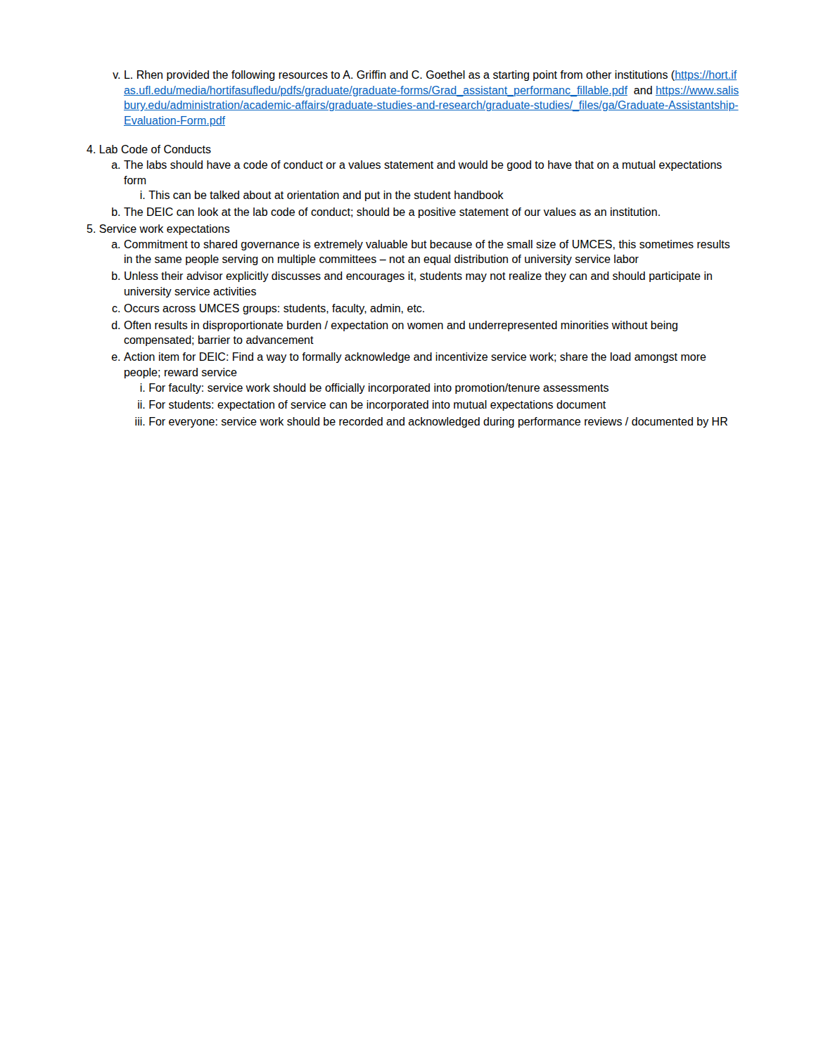L. Rhen provided the following resources to A. Griffin and C. Goethel as a starting point from other institutions (https://hort.ifas.ufl.edu/media/hortifasufledu/pdfs/graduate/graduate-forms/Grad_assistant_performanc_fillable.pdf and https://www.salisbury.edu/administration/academic-affairs/graduate-studies-and-research/graduate-studies/_files/ga/Graduate-Assistantship-Evaluation-Form.pdf
Lab Code of Conducts
The labs should have a code of conduct or a values statement and would be good to have that on a mutual expectations form
This can be talked about at orientation and put in the student handbook
The DEIC can look at the lab code of conduct; should be a positive statement of our values as an institution.
Service work expectations
Commitment to shared governance is extremely valuable but because of the small size of UMCES, this sometimes results in the same people serving on multiple committees – not an equal distribution of university service labor
Unless their advisor explicitly discusses and encourages it, students may not realize they can and should participate in university service activities
Occurs across UMCES groups: students, faculty, admin, etc.
Often results in disproportionate burden / expectation on women and underrepresented minorities without being compensated; barrier to advancement
Action item for DEIC: Find a way to formally acknowledge and incentivize service work; share the load amongst more people; reward service
For faculty: service work should be officially incorporated into promotion/tenure assessments
For students: expectation of service can be incorporated into mutual expectations document
For everyone: service work should be recorded and acknowledged during performance reviews / documented by HR